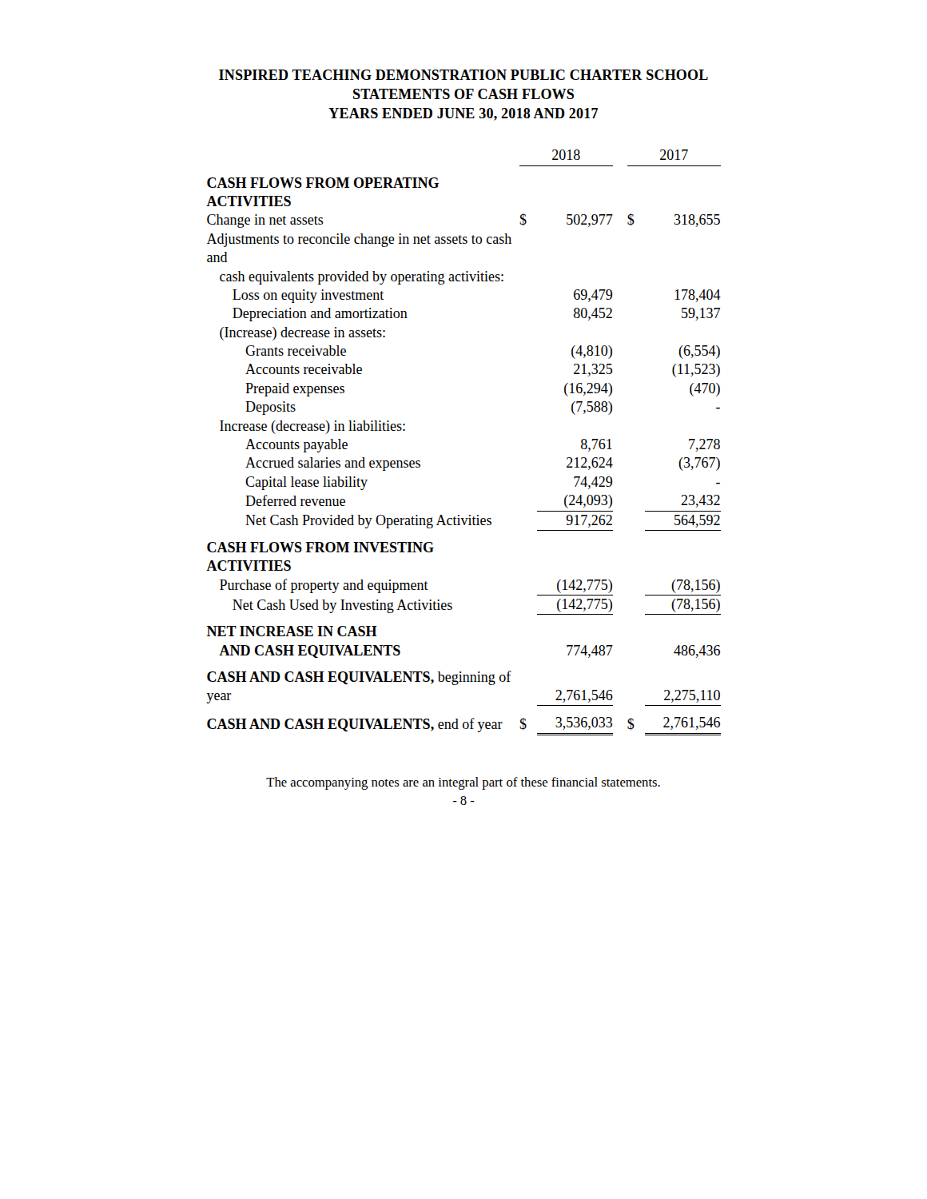INSPIRED TEACHING DEMONSTRATION PUBLIC CHARTER SCHOOL
STATEMENTS OF CASH FLOWS
YEARS ENDED JUNE 30, 2018 AND 2017
| | 2018 | | 2017 |
| CASH FLOWS FROM OPERATING ACTIVITIES | | | | | |
| Change in net assets | $ | 502,977 | | $ | 318,655 |
| Adjustments to reconcile change in net assets to cash and | | | | | |
| cash equivalents provided by operating activities: | | | | | |
| Loss on equity investment | | 69,479 | | | 178,404 |
| Depreciation and amortization | | 80,452 | | | 59,137 |
| (Increase) decrease in assets: | | | | | |
| Grants receivable | | (4,810) | | | (6,554) |
| Accounts receivable | | 21,325 | | | (11,523) |
| Prepaid expenses | | (16,294) | | | (470) |
| Deposits | | (7,588) | | | - |
| Increase (decrease) in liabilities: | | | | | |
| Accounts payable | | 8,761 | | | 7,278 |
| Accrued salaries and expenses | | 212,624 | | | (3,767) |
| Capital lease liability | | 74,429 | | | - |
| Deferred revenue | | (24,093) | | | 23,432 |
| Net Cash Provided by Operating Activities | | 917,262 | | | 564,592 |
| CASH FLOWS FROM INVESTING ACTIVITIES | | | | | |
| Purchase of property and equipment | | (142,775) | | | (78,156) |
| Net Cash Used by Investing Activities | | (142,775) | | | (78,156) |
| NET INCREASE IN CASH | | | | | |
| AND CASH EQUIVALENTS | | 774,487 | | | 486,436 |
| CASH AND CASH EQUIVALENTS, beginning of year | | 2,761,546 | | | 2,275,110 |
| CASH AND CASH EQUIVALENTS, end of year | $ | 3,536,033 | | $ | 2,761,546 |
The accompanying notes are an integral part of these financial statements.
- 8 -